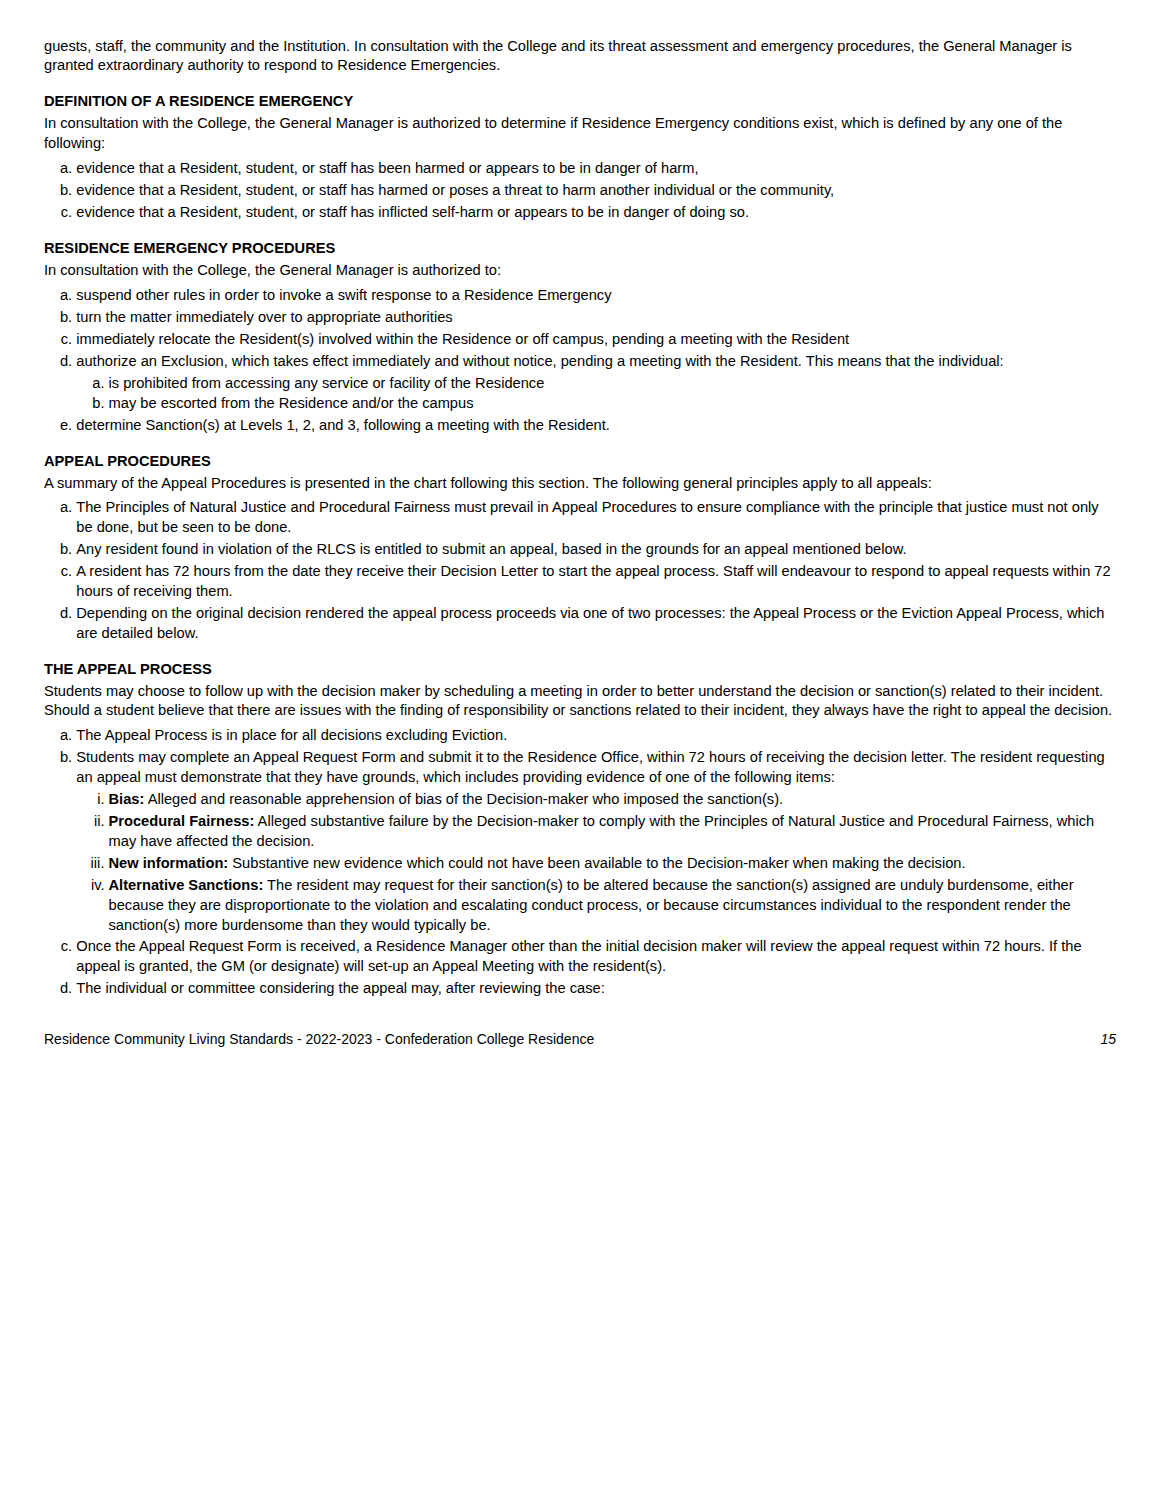guests, staff, the community and the Institution. In consultation with the College and its threat assessment and emergency procedures, the General Manager is granted extraordinary authority to respond to Residence Emergencies.
Definition of a Residence Emergency
In consultation with the College, the General Manager is authorized to determine if Residence Emergency conditions exist, which is defined by any one of the following:
evidence that a Resident, student, or staff has been harmed or appears to be in danger of harm,
evidence that a Resident, student, or staff has harmed or poses a threat to harm another individual or the community,
evidence that a Resident, student, or staff has inflicted self-harm or appears to be in danger of doing so.
Residence Emergency Procedures
In consultation with the College, the General Manager is authorized to:
suspend other rules in order to invoke a swift response to a Residence Emergency
turn the matter immediately over to appropriate authorities
immediately relocate the Resident(s) involved within the Residence or off campus, pending a meeting with the Resident
authorize an Exclusion, which takes effect immediately and without notice, pending a meeting with the Resident. This means that the individual:
is prohibited from accessing any service or facility of the Residence
may be escorted from the Residence and/or the campus
determine Sanction(s) at Levels 1, 2, and 3, following a meeting with the Resident.
Appeal Procedures
A summary of the Appeal Procedures is presented in the chart following this section. The following general principles apply to all appeals:
The Principles of Natural Justice and Procedural Fairness must prevail in Appeal Procedures to ensure compliance with the principle that justice must not only be done, but be seen to be done.
Any resident found in violation of the RLCS is entitled to submit an appeal, based in the grounds for an appeal mentioned below.
A resident has 72 hours from the date they receive their Decision Letter to start the appeal process. Staff will endeavour to respond to appeal requests within 72 hours of receiving them.
Depending on the original decision rendered the appeal process proceeds via one of two processes: the Appeal Process or the Eviction Appeal Process, which are detailed below.
The Appeal Process
Students may choose to follow up with the decision maker by scheduling a meeting in order to better understand the decision or sanction(s) related to their incident. Should a student believe that there are issues with the finding of responsibility or sanctions related to their incident, they always have the right to appeal the decision.
The Appeal Process is in place for all decisions excluding Eviction.
Students may complete an Appeal Request Form and submit it to the Residence Office, within 72 hours of receiving the decision letter. The resident requesting an appeal must demonstrate that they have grounds, which includes providing evidence of one of the following items:
Bias: Alleged and reasonable apprehension of bias of the Decision-maker who imposed the sanction(s).
Procedural Fairness: Alleged substantive failure by the Decision-maker to comply with the Principles of Natural Justice and Procedural Fairness, which may have affected the decision.
New information: Substantive new evidence which could not have been available to the Decision-maker when making the decision.
Alternative Sanctions: The resident may request for their sanction(s) to be altered because the sanction(s) assigned are unduly burdensome, either because they are disproportionate to the violation and escalating conduct process, or because circumstances individual to the respondent render the sanction(s) more burdensome than they would typically be.
Once the Appeal Request Form is received, a Residence Manager other than the initial decision maker will review the appeal request within 72 hours. If the appeal is granted, the GM (or designate) will set-up an Appeal Meeting with the resident(s).
The individual or committee considering the appeal may, after reviewing the case:
Residence Community Living Standards - 2022-2023 - Confederation College Residence 15